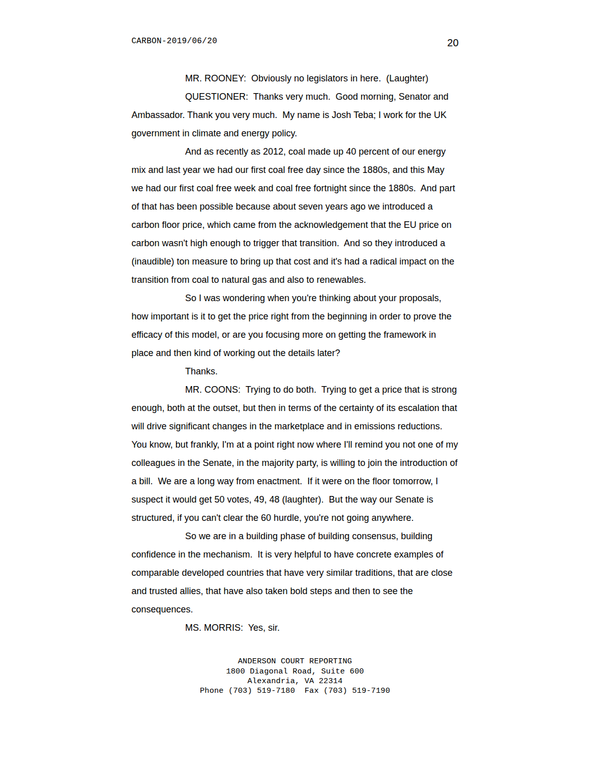CARBON-2019/06/20
20
MR. ROONEY: Obviously no legislators in here. (Laughter)
QUESTIONER: Thanks very much. Good morning, Senator and Ambassador. Thank you very much. My name is Josh Teba; I work for the UK government in climate and energy policy.
And as recently as 2012, coal made up 40 percent of our energy mix and last year we had our first coal free day since the 1880s, and this May we had our first coal free week and coal free fortnight since the 1880s. And part of that has been possible because about seven years ago we introduced a carbon floor price, which came from the acknowledgement that the EU price on carbon wasn't high enough to trigger that transition. And so they introduced a (inaudible) ton measure to bring up that cost and it's had a radical impact on the transition from coal to natural gas and also to renewables.
So I was wondering when you're thinking about your proposals, how important is it to get the price right from the beginning in order to prove the efficacy of this model, or are you focusing more on getting the framework in place and then kind of working out the details later?
Thanks.
MR. COONS: Trying to do both. Trying to get a price that is strong enough, both at the outset, but then in terms of the certainty of its escalation that will drive significant changes in the marketplace and in emissions reductions. You know, but frankly, I'm at a point right now where I'll remind you not one of my colleagues in the Senate, in the majority party, is willing to join the introduction of a bill. We are a long way from enactment. If it were on the floor tomorrow, I suspect it would get 50 votes, 49, 48 (laughter). But the way our Senate is structured, if you can't clear the 60 hurdle, you're not going anywhere.
So we are in a building phase of building consensus, building confidence in the mechanism. It is very helpful to have concrete examples of comparable developed countries that have very similar traditions, that are close and trusted allies, that have also taken bold steps and then to see the consequences.
MS. MORRIS: Yes, sir.
ANDERSON COURT REPORTING
1800 Diagonal Road, Suite 600
Alexandria, VA 22314
Phone (703) 519-7180 Fax (703) 519-7190